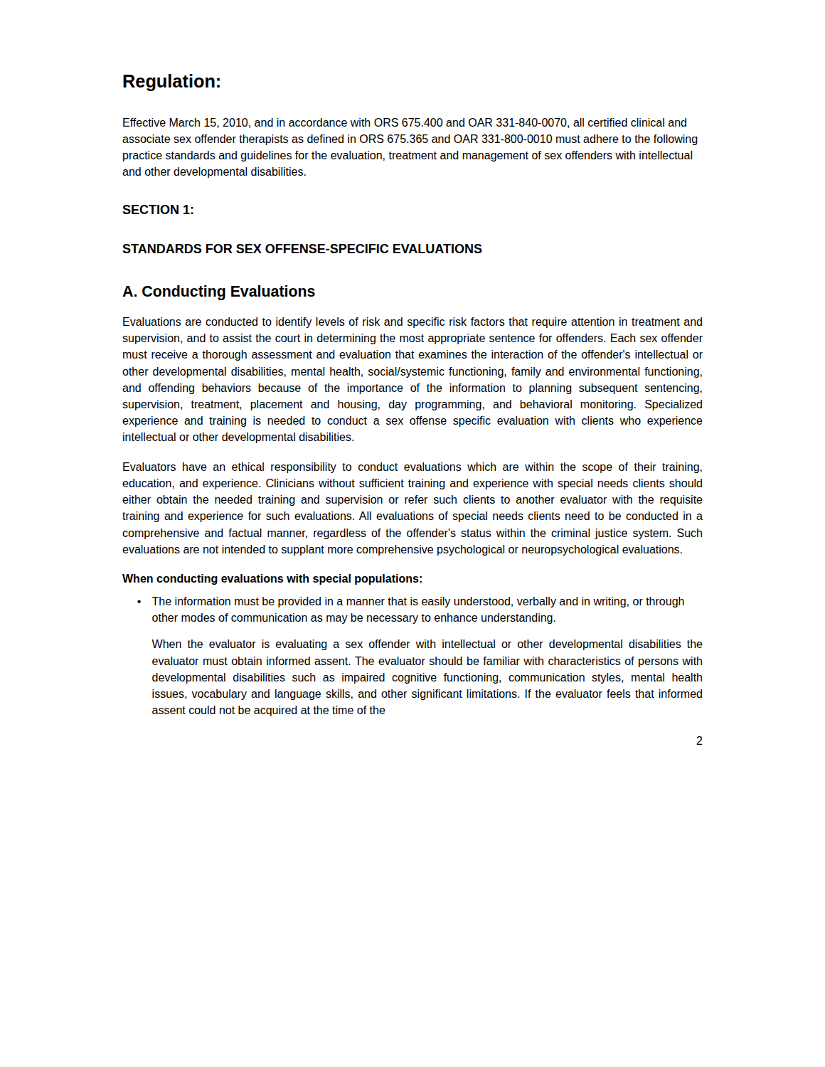Regulation:
Effective March 15, 2010, and in accordance with ORS 675.400 and OAR 331-840-0070, all certified clinical and associate sex offender therapists as defined in ORS 675.365 and OAR 331-800-0010 must adhere to the following practice standards and guidelines for the evaluation, treatment and management of sex offenders with intellectual and other developmental disabilities.
SECTION 1:
STANDARDS FOR SEX OFFENSE-SPECIFIC EVALUATIONS
A. Conducting Evaluations
Evaluations are conducted to identify levels of risk and specific risk factors that require attention in treatment and supervision, and to assist the court in determining the most appropriate sentence for offenders. Each sex offender must receive a thorough assessment and evaluation that examines the interaction of the offender's intellectual or other developmental disabilities, mental health, social/systemic functioning, family and environmental functioning, and offending behaviors because of the importance of the information to planning subsequent sentencing, supervision, treatment, placement and housing, day programming, and behavioral monitoring. Specialized experience and training is needed to conduct a sex offense specific evaluation with clients who experience intellectual or other developmental disabilities.
Evaluators have an ethical responsibility to conduct evaluations which are within the scope of their training, education, and experience. Clinicians without sufficient training and experience with special needs clients should either obtain the needed training and supervision or refer such clients to another evaluator with the requisite training and experience for such evaluations. All evaluations of special needs clients need to be conducted in a comprehensive and factual manner, regardless of the offender's status within the criminal justice system. Such evaluations are not intended to supplant more comprehensive psychological or neuropsychological evaluations.
When conducting evaluations with special populations:
The information must be provided in a manner that is easily understood, verbally and in writing, or through other modes of communication as may be necessary to enhance understanding.
When the evaluator is evaluating a sex offender with intellectual or other developmental disabilities the evaluator must obtain informed assent. The evaluator should be familiar with characteristics of persons with developmental disabilities such as impaired cognitive functioning, communication styles, mental health issues, vocabulary and language skills, and other significant limitations. If the evaluator feels that informed assent could not be acquired at the time of the
2